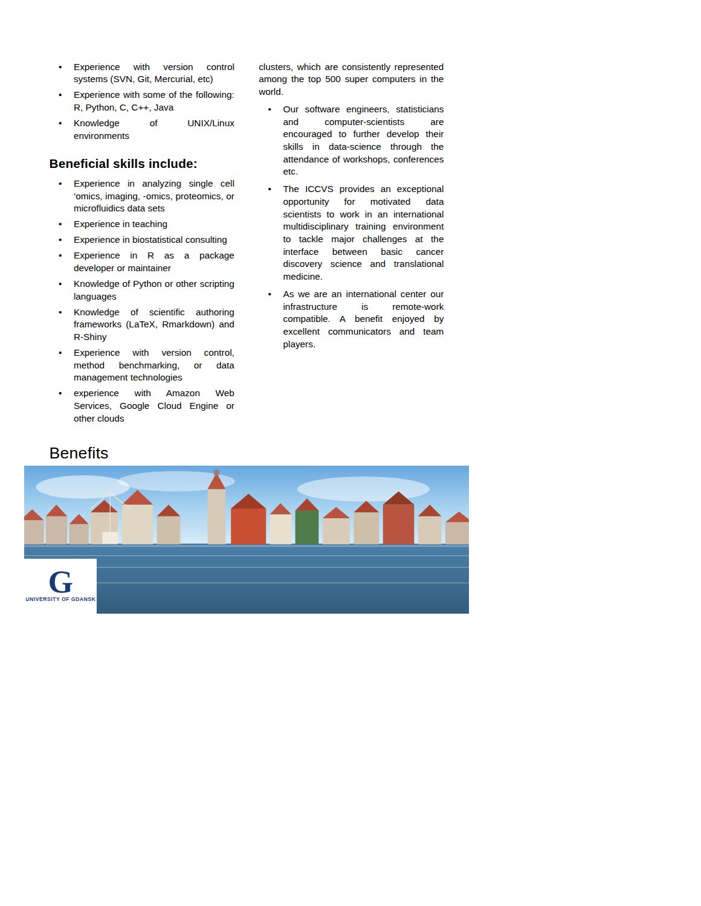Experience with version control systems (SVN, Git, Mercurial, etc)
Experience with some of the following: R, Python, C, C++, Java
Knowledge of UNIX/Linux environments
Beneficial skills include:
Experience in analyzing single cell ‘omics, imaging, -omics, proteomics, or microfluidics data sets
Experience in teaching
Experience in biostatistical consulting
Experience in R as a package developer or maintainer
Knowledge of Python or other scripting languages
Knowledge of scientific authoring frameworks (LaTeX, Rmarkdown) and R-Shiny
Experience with version control, method benchmarking, or data management technologies
experience with Amazon Web Services, Google Cloud Engine or other clouds
Benefits
The ICCVS is housed in state-of-the-art facilities at the UG with facilities for mass spectrometry, virology, protein biochemistry, vaccine technology and computational biology.
Employees will have the opportunity to develop skills in machine learning and high performance computing. The center has access to Cyfronet Prometheus (~55, 000 cores) and CI TASK Tryton (~38, 000 cores)
clusters, which are consistently represented among the top 500 super computers in the world.
Our software engineers, statisticians and computer-scientists are encouraged to further develop their skills in data-science through the attendance of workshops, conferences etc.
The ICCVS provides an exceptional opportunity for motivated data scientists to work in an international multidisciplinary training environment to tackle major challenges at the interface between basic cancer discovery science and translational medicine.
As we are an international center our infrastructure is remote-work compatible. A benefit enjoyed by excellent communicators and team players.
G
UNIVERSITY OF GDANSK